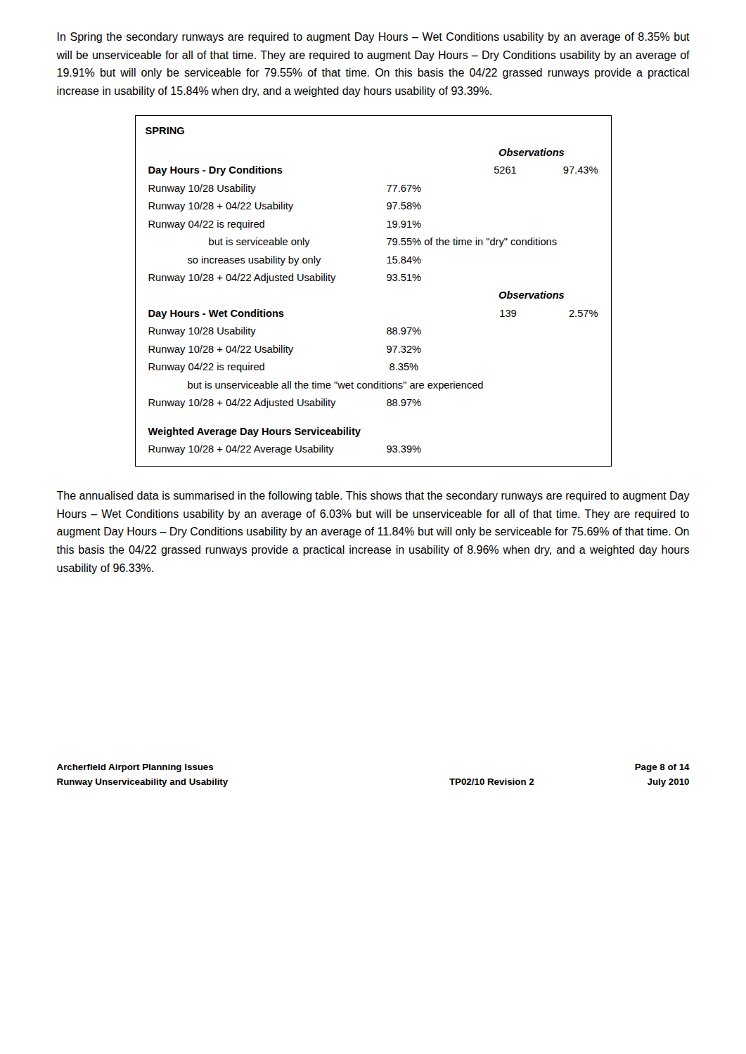In Spring the secondary runways are required to augment Day Hours – Wet Conditions usability by an average of 8.35% but will be unserviceable for all of that time. They are required to augment Day Hours – Dry Conditions usability by an average of 19.91% but will only be serviceable for 79.55% of that time. On this basis the 04/22 grassed runways provide a practical increase in usability of 15.84% when dry, and a weighted day hours usability of 93.39%.
SPRING
| | | Observations |
| Day Hours - Dry Conditions | | 5261 | 97.43% |
| Runway 10/28 Usability | 77.67% | | |
| Runway 10/28 + 04/22 Usability | 97.58% | | |
| Runway 04/22 is required | 19.91% | | |
| but is serviceable only | 79.55% of the time in "dry" conditions |
| so increases usability by only | 15.84% | | |
| Runway 10/28 + 04/22 Adjusted Usability | 93.51% | | |
| | | Observations |
| Day Hours - Wet Conditions | | 139 | 2.57% |
| Runway 10/28 Usability | 88.97% | | |
| Runway 10/28 + 04/22 Usability | 97.32% | | |
| Runway 04/22 is required | 8.35% | | |
| but is unserviceable all the time "wet conditions" are experienced |
| Runway 10/28 + 04/22 Adjusted Usability | 88.97% | | |
| Weighted Average Day Hours Serviceability |
| Runway 10/28 + 04/22 Average Usability | 93.39% | | |
The annualised data is summarised in the following table. This shows that the secondary runways are required to augment Day Hours – Wet Conditions usability by an average of 6.03% but will be unserviceable for all of that time. They are required to augment Day Hours – Dry Conditions usability by an average of 11.84% but will only be serviceable for 75.69% of that time. On this basis the 04/22 grassed runways provide a practical increase in usability of 8.96% when dry, and a weighted day hours usability of 96.33%.
| Archerfield Airport Planning Issues | | Page 8 of 14 |
| Runway Unserviceability and Usability | TP02/10 Revision 2 | July 2010 |